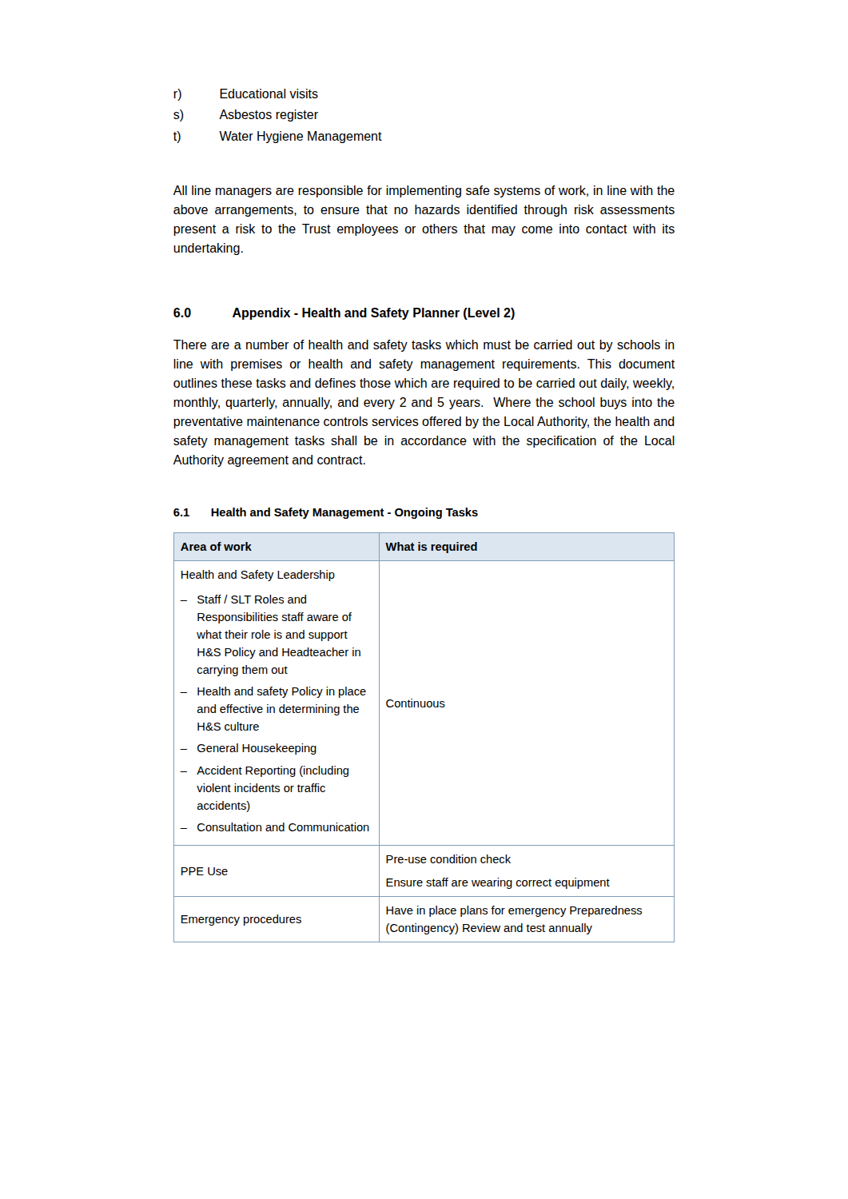r) Educational visits
s) Asbestos register
t) Water Hygiene Management
All line managers are responsible for implementing safe systems of work, in line with the above arrangements, to ensure that no hazards identified through risk assessments present a risk to the Trust employees or others that may come into contact with its undertaking.
6.0 Appendix - Health and Safety Planner (Level 2)
There are a number of health and safety tasks which must be carried out by schools in line with premises or health and safety management requirements. This document outlines these tasks and defines those which are required to be carried out daily, weekly, monthly, quarterly, annually, and every 2 and 5 years. Where the school buys into the preventative maintenance controls services offered by the Local Authority, the health and safety management tasks shall be in accordance with the specification of the Local Authority agreement and contract.
6.1 Health and Safety Management - Ongoing Tasks
| Area of work | What is required |
| --- | --- |
| Health and Safety Leadership – Staff / SLT Roles and Responsibilities staff aware of what their role is and support H&S Policy and Headteacher in carrying them out – Health and safety Policy in place and effective in determining the H&S culture – General Housekeeping – Accident Reporting (including violent incidents or traffic accidents) – Consultation and Communication | Continuous |
| PPE Use | Pre-use condition check Ensure staff are wearing correct equipment |
| Emergency procedures | Have in place plans for emergency Preparedness (Contingency) Review and test annually |